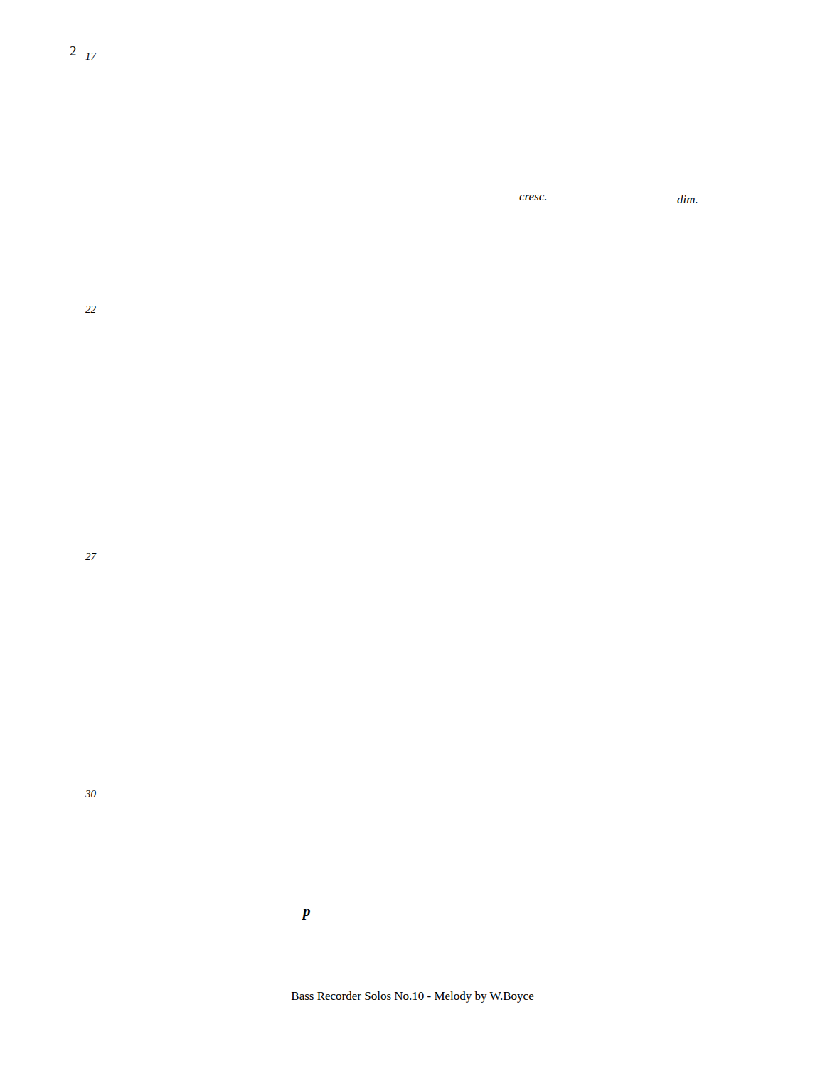2
17
22
27
30
cresc.
dim.
p
Bass Recorder Solos No.10 - Melody by W.Boyce
Sheet music page 2. Solo part notated in bass clef with an "8" below the clef (octave transposition), key signature of two flats (B flat major / G minor), accompanied by piano on a grand staff. Measure numbers shown: 17, 22, 27, 30. Expression markings: cresc. and dim. in the piano part of the first system; p (piano) in the piano part of the last system. Footer credit: Bass Recorder Solos No.10 - Melody by W. Boyce.